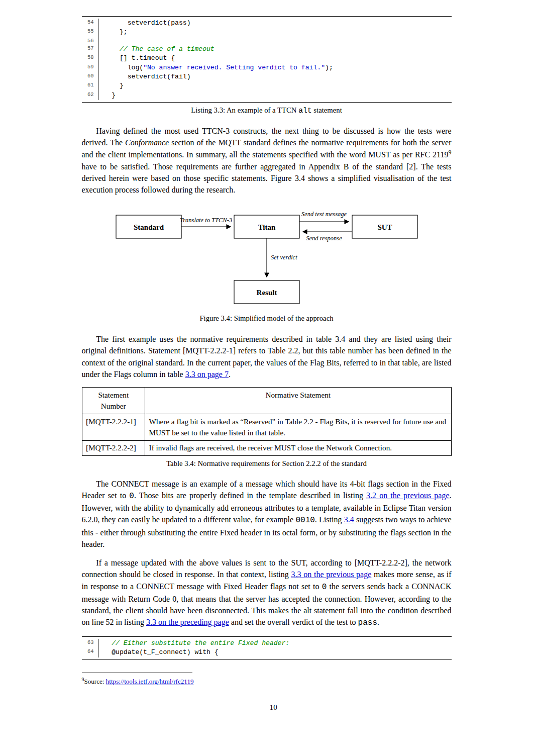| 54 | setverdict(pass) |
| 55 | }; |
| 56 | |
| 57 | // The case of a timeout |
| 58 | [] t.timeout { |
| 59 | log( "No answer received. Setting verdict to fail." ); |
| 60 | setverdict(fail) |
| 61 | } |
| 62 | } |
Listing 3.3: An example of a TTCN alt statement
Having defined the most used TTCN-3 constructs, the next thing to be discussed is how the tests were derived. The Conformance section of the MQTT standard defines the normative requirements for both the server and the client implementations. In summary, all the statements specified with the word MUST as per RFC 21199 have to be satisfied. Those requirements are further aggregated in Appendix B of the standard [2]. The tests derived herein were based on those specific statements. Figure 3.4 shows a simplified visualisation of the test execution process followed during the research.
Standard Titan SUT Result Translate to TTCN-3 Send test message Send response Set verdict
Figure 3.4: Simplified model of the approach
The first example uses the normative requirements described in table 3.4 and they are listed using their original definitions. Statement [MQTT-2.2.2-1] refers to Table 2.2, but this table number has been defined in the context of the original standard. In the current paper, the values of the Flag Bits, referred to in that table, are listed under the Flags column in table 3.3 on page 7.
| Statement Number | Normative Statement |
| --- | --- |
| [MQTT-2.2.2-1] | Where a flag bit is marked as “Reserved” in Table 2.2 - Flag Bits, it is reserved for future use and MUST be set to the value listed in that table. |
| [MQTT-2.2.2-2] | If invalid flags are received, the receiver MUST close the Network Connection. |
Table 3.4: Normative requirements for Section 2.2.2 of the standard
The CONNECT message is an example of a message which should have its 4-bit flags section in the Fixed Header set to 0. Those bits are properly defined in the template described in listing 3.2 on the previous page. However, with the ability to dynamically add erroneous attributes to a template, available in Eclipse Titan version 6.2.0, they can easily be updated to a different value, for example 0010. Listing 3.4 suggests two ways to achieve this - either through substituting the entire Fixed header in its octal form, or by substituting the flags section in the header.
If a message updated with the above values is sent to the SUT, according to [MQTT-2.2.2-2], the network connection should be closed in response. In that context, listing 3.3 on the previous page makes more sense, as if in response to a CONNECT message with Fixed Header flags not set to 0 the servers sends back a CONNACK message with Return Code 0, that means that the server has accepted the connection. However, according to the standard, the client should have been disconnected. This makes the alt statement fall into the condition described on line 52 in listing 3.3 on the preceding page and set the overall verdict of the test to pass.
| 63 | // Either substitute the entire Fixed header: |
| 64 | @update(t_F_connect) with { |
9Source: https://tools.ietf.org/html/rfc2119
10